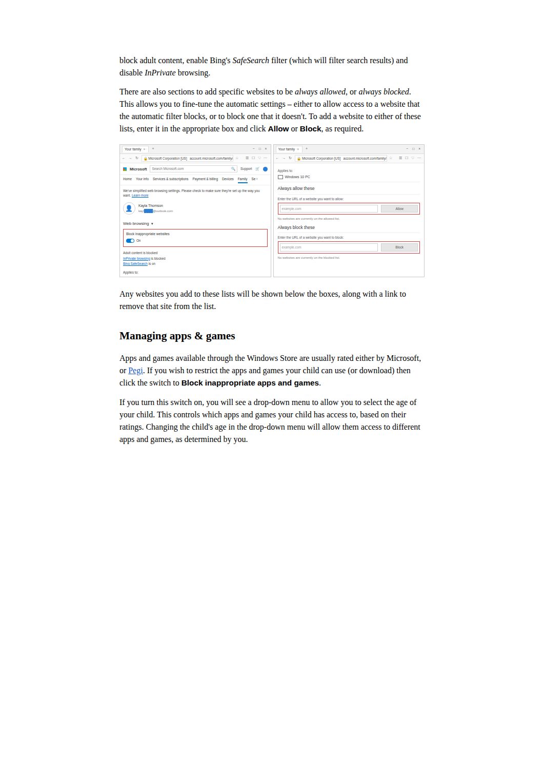block adult content, enable Bing's SafeSearch filter (which will filter search results) and disable InPrivate browsing.
There are also sections to add specific websites to be always allowed, or always blocked. This allows you to fine-tune the automatic settings – either to allow access to a website that the automatic filter blocks, or to block one that it doesn't. To add a website to either of these lists, enter it in the appropriate box and click Allow or Block, as required.
Your family×
+
− □ ×
← → ↻
🔒 Microsoft Corporation [US] account.microsoft.com/family/settings/web/1
☆ ☰ ☐ ♡ ⋯
Microsoft
Search Microsoft.com🔍
Support 🛒
Home Your info Services & subscriptions Payment & billing Devices Family Se ›
We've simplified web browsing settings. Please check to make sure they're set up the way you want. Learn more
👤
Kayla Thomson
kayl████@outlook.com
Web browsing ▾
Block inappropriate websites
On
Adult content is blocked
InPrivate browsing is blocked
Bing SafeSearch is on
Applies to:
Your family×
+
− □ ×
← → ↻
🔒 Microsoft Corporation [US] account.microsoft.com/family/settings/web/1
☆ ☰ ☐ ♡ ⋯
Applies to:
Windows 10 PC
Always allow these
Enter the URL of a website you want to allow:
example.com
Allow
No websites are currently on the allowed list.
Always block these
Enter the URL of a website you want to block:
example.com
Block
No websites are currently on the blocked list.
Any websites you add to these lists will be shown below the boxes, along with a link to remove that site from the list.
Managing apps & games
Apps and games available through the Windows Store are usually rated either by Microsoft, or Pegi. If you wish to restrict the apps and games your child can use (or download) then click the switch to Block inappropriate apps and games.
If you turn this switch on, you will see a drop-down menu to allow you to select the age of your child. This controls which apps and games your child has access to, based on their ratings. Changing the child's age in the drop-down menu will allow them access to different apps and games, as determined by you.